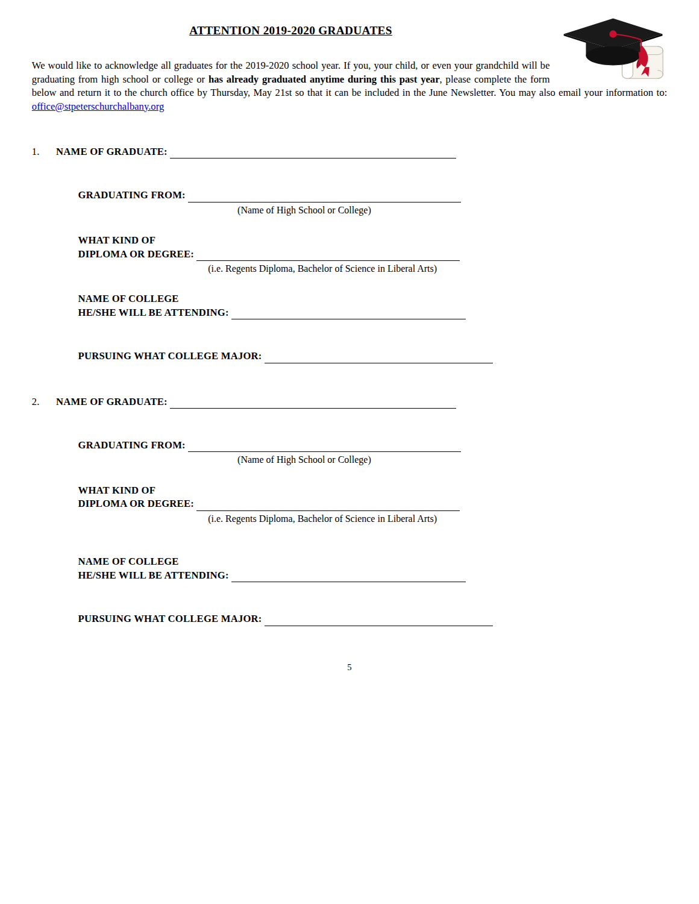ATTENTION 2019-2020 GRADUATES
We would like to acknowledge all graduates for the 2019-2020 school year. If you, your child, or even your grandchild will be graduating from high school or college or has already graduated anytime during this past year, please complete the form below and return it to the church office by Thursday, May 21st so that it can be included in the June Newsletter. You may also email your information to: office@stpeterschurchalbany.org
Name of Graduate:
Graduating From: (Name of High School or College)
What Kind of Diploma or Degree: (i.e. Regents Diploma, Bachelor of Science in Liberal Arts)
Name of College He/She Will Be Attending:
Pursuing What College Major:
Name of Graduate:
Graduating From: (Name of High School or College)
What Kind of Diploma or Degree: (i.e. Regents Diploma, Bachelor of Science in Liberal Arts)
Name of College He/She Will Be Attending:
Pursuing What College Major:
5